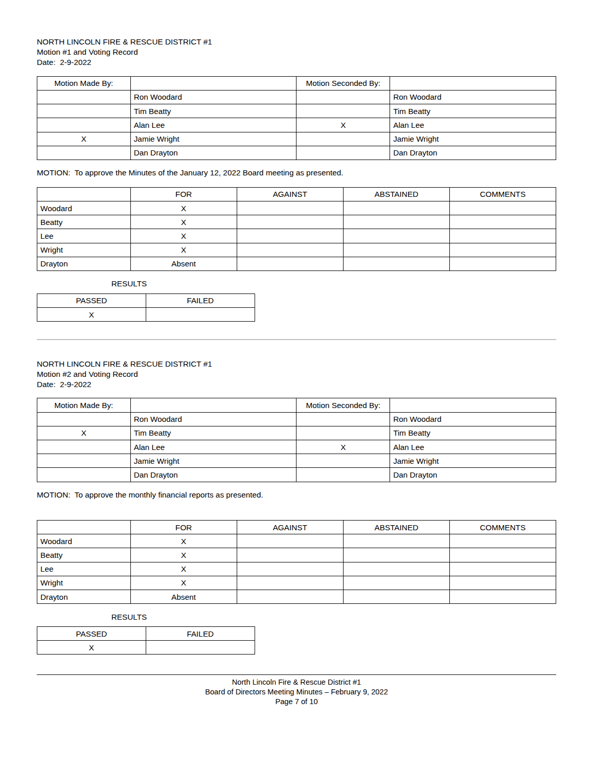NORTH LINCOLN FIRE & RESCUE DISTRICT #1
Motion #1 and Voting Record
Date: 2-9-2022
| Motion Made By: | | Motion Seconded By: | |
| --- | --- | --- | --- |
| | Ron Woodard | | Ron Woodard |
| | Tim Beatty | | Tim Beatty |
| | Alan Lee | X | Alan Lee |
| X | Jamie Wright | | Jamie Wright |
| | Dan Drayton | | Dan Drayton |
MOTION: To approve the Minutes of the January 12, 2022 Board meeting as presented.
| | FOR | AGAINST | ABSTAINED | COMMENTS |
| --- | --- | --- | --- | --- |
| Woodard | X | | | |
| Beatty | X | | | |
| Lee | X | | | |
| Wright | X | | | |
| Drayton | Absent | | | |
RESULTS
| PASSED | FAILED |
| --- | --- |
| X | |
NORTH LINCOLN FIRE & RESCUE DISTRICT #1
Motion #2 and Voting Record
Date: 2-9-2022
| Motion Made By: | | Motion Seconded By: | |
| --- | --- | --- | --- |
| | Ron Woodard | | Ron Woodard |
| X | Tim Beatty | | Tim Beatty |
| | Alan Lee | X | Alan Lee |
| | Jamie Wright | | Jamie Wright |
| | Dan Drayton | | Dan Drayton |
MOTION: To approve the monthly financial reports as presented.
| | FOR | AGAINST | ABSTAINED | COMMENTS |
| --- | --- | --- | --- | --- |
| Woodard | X | | | |
| Beatty | X | | | |
| Lee | X | | | |
| Wright | X | | | |
| Drayton | Absent | | | |
RESULTS
| PASSED | FAILED |
| --- | --- |
| X | |
North Lincoln Fire & Rescue District #1
Board of Directors Meeting Minutes – February 9, 2022
Page 7 of 10